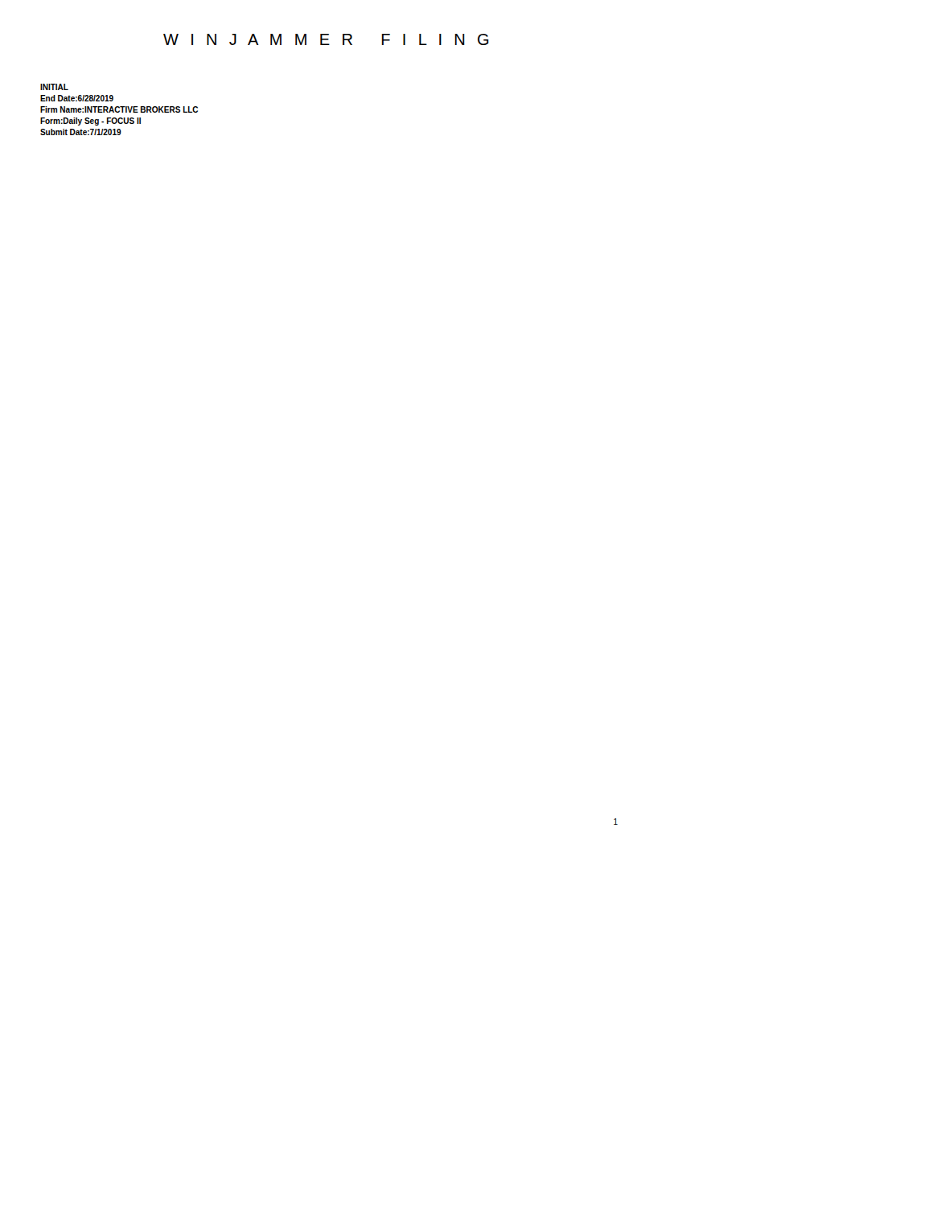W I N J A M M E R F I L I N G
INITIAL
End Date:6/28/2019
Firm Name:INTERACTIVE BROKERS LLC
Form:Daily Seg - FOCUS II
Submit Date:7/1/2019
1